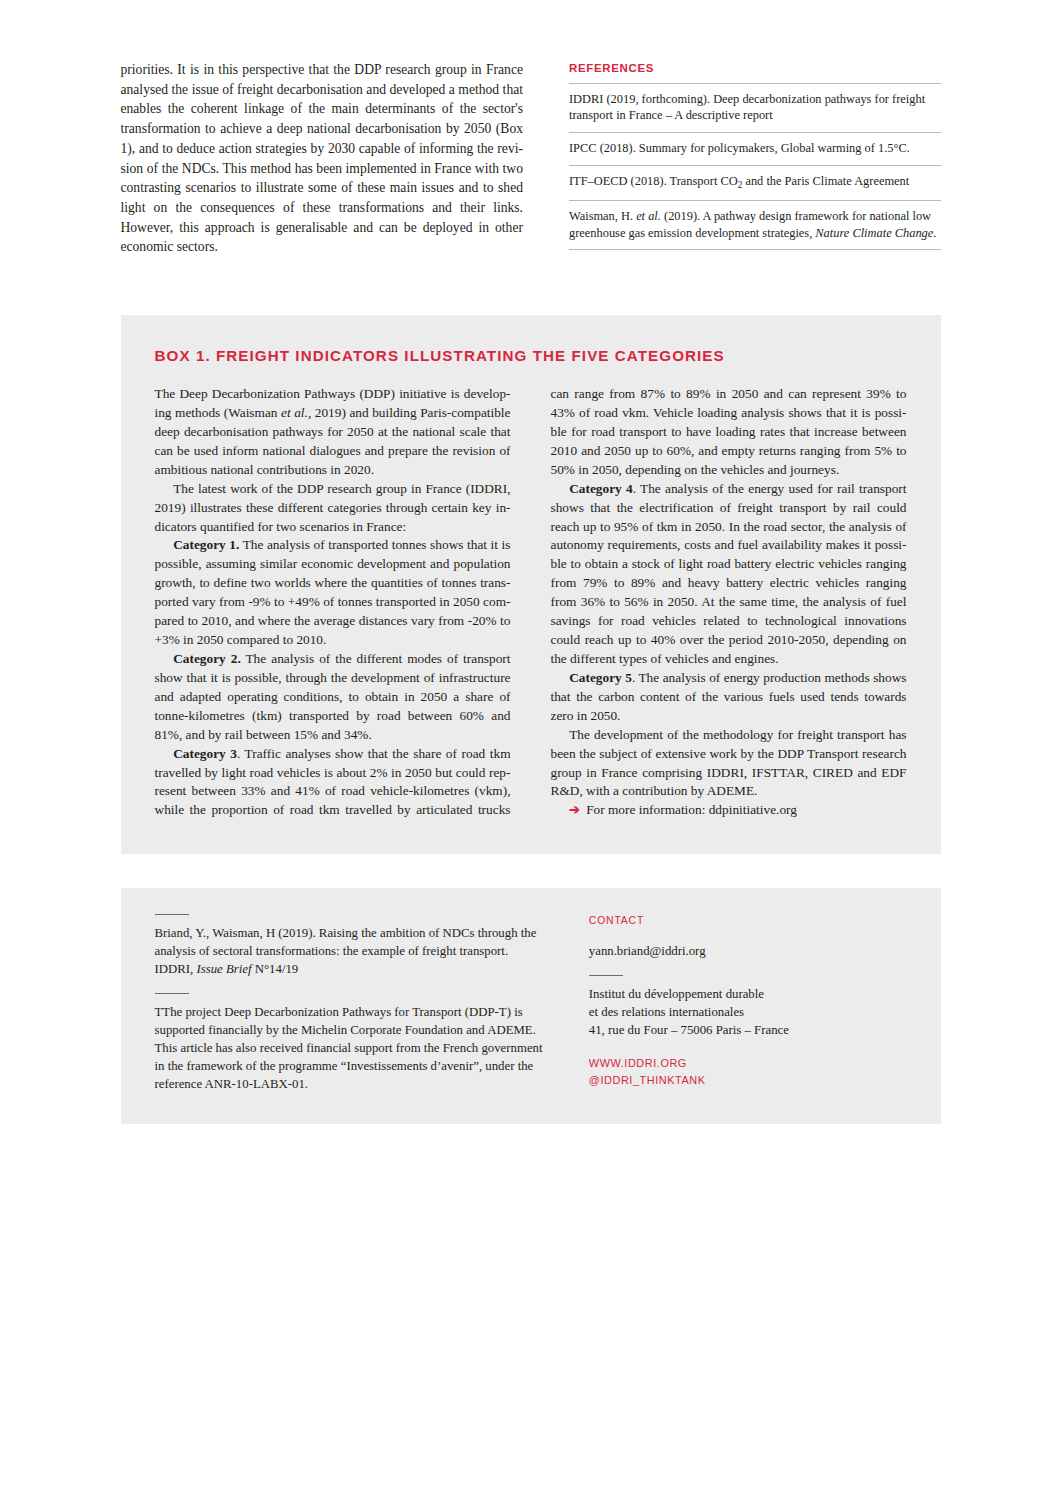priorities. It is in this perspective that the DDP research group in France analysed the issue of freight decarbonisation and developed a method that enables the coherent linkage of the main determinants of the sector's transformation to achieve a deep national decarbonisation by 2050 (Box 1), and to deduce action strategies by 2030 capable of informing the revision of the NDCs. This method has been implemented in France with two contrasting scenarios to illustrate some of these main issues and to shed light on the consequences of these transformations and their links. However, this approach is generalisable and can be deployed in other economic sectors.
References
IDDRI (2019, forthcoming). Deep decarbonization pathways for freight transport in France – A descriptive report
IPCC (2018). Summary for policymakers, Global warming of 1.5°C.
ITF–OECD (2018). Transport CO2 and the Paris Climate Agreement
Waisman, H. et al. (2019). A pathway design framework for national low greenhouse gas emission development strategies, Nature Climate Change.
Box 1. Freight indicators illustrating the five categories
The Deep Decarbonization Pathways (DDP) initiative is developing methods (Waisman et al., 2019) and building Paris-compatible deep decarbonisation pathways for 2050 at the national scale that can be used inform national dialogues and prepare the revision of ambitious national contributions in 2020.
The latest work of the DDP research group in France (IDDRI, 2019) illustrates these different categories through certain key indicators quantified for two scenarios in France:
Category 1. The analysis of transported tonnes shows that it is possible, assuming similar economic development and population growth, to define two worlds where the quantities of tonnes transported vary from -9% to +49% of tonnes transported in 2050 compared to 2010, and where the average distances vary from -20% to +3% in 2050 compared to 2010.
Category 2. The analysis of the different modes of transport show that it is possible, through the development of infrastructure and adapted operating conditions, to obtain in 2050 a share of tonne-kilometres (tkm) transported by road between 60% and 81%, and by rail between 15% and 34%.
Category 3. Traffic analyses show that the share of road tkm travelled by light road vehicles is about 2% in 2050 but could represent between 33% and 41% of road vehicle-kilometres (vkm), while the proportion of road tkm travelled by articulated trucks can range from 87% to 89% in 2050 and can represent 39% to 43% of road vkm. Vehicle loading analysis shows that it is possible for road transport to have loading rates that increase between 2010 and 2050 up to 60%, and empty returns ranging from 5% to 50% in 2050, depending on the vehicles and journeys.
Category 4. The analysis of the energy used for rail transport shows that the electrification of freight transport by rail could reach up to 95% of tkm in 2050. In the road sector, the analysis of autonomy requirements, costs and fuel availability makes it possible to obtain a stock of light road battery electric vehicles ranging from 79% to 89% and heavy battery electric vehicles ranging from 36% to 56% in 2050. At the same time, the analysis of fuel savings for road vehicles related to technological innovations could reach up to 40% over the period 2010-2050, depending on the different types of vehicles and engines.
Category 5. The analysis of energy production methods shows that the carbon content of the various fuels used tends towards zero in 2050.
The development of the methodology for freight transport has been the subject of extensive work by the DDP Transport research group in France comprising IDDRI, IFSTTAR, CIRED and EDF R&D, with a contribution by ADEME.
➔For more information: ddpinitiative.org
Briand, Y., Waisman, H (2019). Raising the ambition of NDCs through the analysis of sectoral transformations: the example of freight transport. IDDRI, Issue Brief N°14/19
TThe project Deep Decarbonization Pathways for Transport (DDP-T) is supported financially by the Michelin Corporate Foundation and ADEME. This article has also received financial support from the French government in the framework of the programme “Investissements d’avenir”, under the reference ANR-10-LABX-01.
Contact
yann.briand@iddri.org
Institut du développement durable
et des relations internationales
41, rue du Four – 75006 Paris – France
WWW.IDDRI.ORG
@IDDRI_THINKTANK